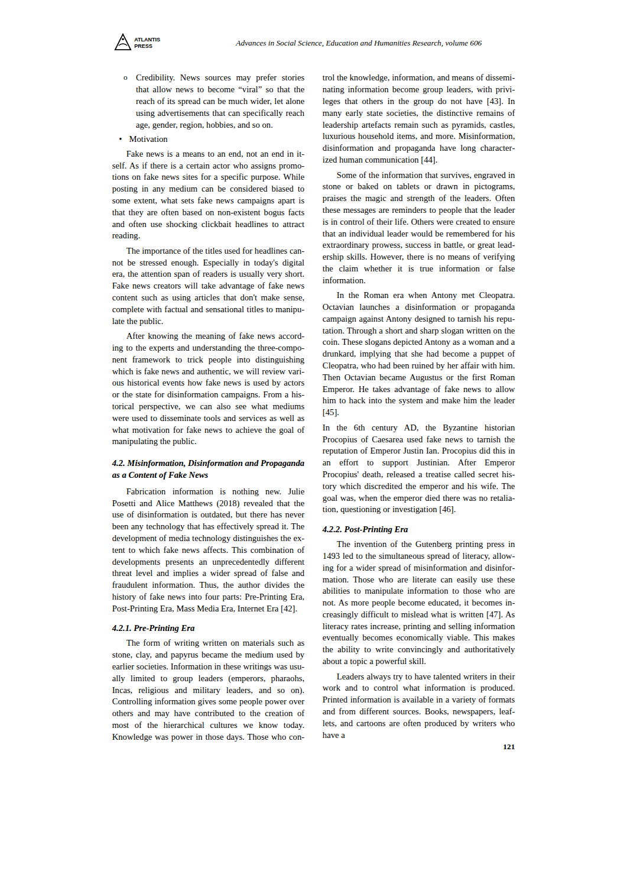ATLANTIS PRESS
Advances in Social Science, Education and Humanities Research, volume 606
Credibility. News sources may prefer stories that allow news to become “viral” so that the reach of its spread can be much wider, let alone using advertisements that can specifically reach age, gender, region, hobbies, and so on.
Motivation
Fake news is a means to an end, not an end in itself. As if there is a certain actor who assigns promotions on fake news sites for a specific purpose. While posting in any medium can be considered biased to some extent, what sets fake news campaigns apart is that they are often based on non-existent bogus facts and often use shocking clickbait headlines to attract reading.
The importance of the titles used for headlines cannot be stressed enough. Especially in today's digital era, the attention span of readers is usually very short. Fake news creators will take advantage of fake news content such as using articles that don't make sense, complete with factual and sensational titles to manipulate the public.
After knowing the meaning of fake news according to the experts and understanding the three-component framework to trick people into distinguishing which is fake news and authentic, we will review various historical events how fake news is used by actors or the state for disinformation campaigns. From a historical perspective, we can also see what mediums were used to disseminate tools and services as well as what motivation for fake news to achieve the goal of manipulating the public.
4.2. Misinformation, Disinformation and Propaganda as a Content of Fake News
Fabrication information is nothing new. Julie Posetti and Alice Matthews (2018) revealed that the use of disinformation is outdated, but there has never been any technology that has effectively spread it. The development of media technology distinguishes the extent to which fake news affects. This combination of developments presents an unprecedentedly different threat level and implies a wider spread of false and fraudulent information. Thus, the author divides the history of fake news into four parts: Pre-Printing Era, Post-Printing Era, Mass Media Era, Internet Era [42].
4.2.1. Pre-Printing Era
The form of writing written on materials such as stone, clay, and papyrus became the medium used by earlier societies. Information in these writings was usually limited to group leaders (emperors, pharaohs, Incas, religious and military leaders, and so on). Controlling information gives some people power over others and may have contributed to the creation of most of the hierarchical cultures we know today. Knowledge was power in those days. Those who control the knowledge, information, and means of disseminating information become group leaders, with privileges that others in the group do not have [43]. In many early state societies, the distinctive remains of leadership artefacts remain such as pyramids, castles, luxurious household items, and more. Misinformation, disinformation and propaganda have long characterized human communication [44].
Some of the information that survives, engraved in stone or baked on tablets or drawn in pictograms, praises the magic and strength of the leaders. Often these messages are reminders to people that the leader is in control of their life. Others were created to ensure that an individual leader would be remembered for his extraordinary prowess, success in battle, or great leadership skills. However, there is no means of verifying the claim whether it is true information or false information.
In the Roman era when Antony met Cleopatra. Octavian launches a disinformation or propaganda campaign against Antony designed to tarnish his reputation. Through a short and sharp slogan written on the coin. These slogans depicted Antony as a woman and a drunkard, implying that she had become a puppet of Cleopatra, who had been ruined by her affair with him. Then Octavian became Augustus or the first Roman Emperor. He takes advantage of fake news to allow him to hack into the system and make him the leader [45].
In the 6th century AD, the Byzantine historian Procopius of Caesarea used fake news to tarnish the reputation of Emperor Justin Ian. Procopius did this in an effort to support Justinian. After Emperor Procopius' death, released a treatise called secret history which discredited the emperor and his wife. The goal was, when the emperor died there was no retaliation, questioning or investigation [46].
4.2.2. Post-Printing Era
The invention of the Gutenberg printing press in 1493 led to the simultaneous spread of literacy, allowing for a wider spread of misinformation and disinformation. Those who are literate can easily use these abilities to manipulate information to those who are not. As more people become educated, it becomes increasingly difficult to mislead what is written [47]. As literacy rates increase, printing and selling information eventually becomes economically viable. This makes the ability to write convincingly and authoritatively about a topic a powerful skill.
Leaders always try to have talented writers in their work and to control what information is produced. Printed information is available in a variety of formats and from different sources. Books, newspapers, leaflets, and cartoons are often produced by writers who have a
121